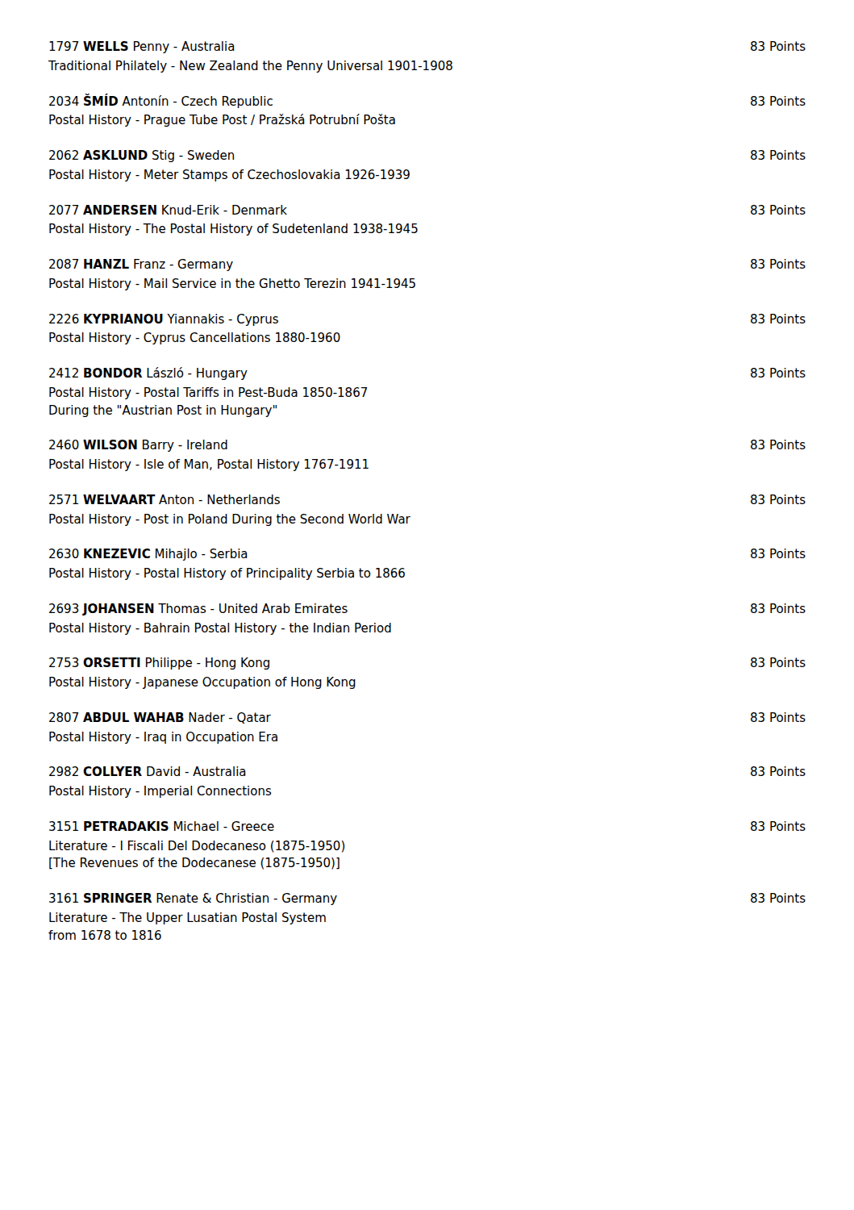1797 WELLS Penny - Australia
83 Points
Traditional Philately - New Zealand the Penny Universal 1901-1908
2034 ŠMÍD Antonín - Czech Republic
83 Points
Postal History - Prague Tube Post / Pražská Potrubní Pošta
2062 ASKLUND Stig - Sweden
83 Points
Postal History - Meter Stamps of Czechoslovakia 1926-1939
2077 ANDERSEN Knud-Erik - Denmark
83 Points
Postal History - The Postal History of Sudetenland 1938-1945
2087 HANZL Franz - Germany
83 Points
Postal History - Mail Service in the Ghetto Terezin 1941-1945
2226 KYPRIANOU Yiannakis - Cyprus
83 Points
Postal History - Cyprus Cancellations 1880-1960
2412 BONDOR László - Hungary
83 Points
Postal History - Postal Tariffs in Pest-Buda 1850-1867 During the "Austrian Post in Hungary"
2460 WILSON Barry - Ireland
83 Points
Postal History - Isle of Man, Postal History 1767-1911
2571 WELVAART Anton - Netherlands
83 Points
Postal History - Post in Poland During the Second World War
2630 KNEZEVIC Mihajlo - Serbia
83 Points
Postal History - Postal History of Principality Serbia to 1866
2693 JOHANSEN Thomas - United Arab Emirates
83 Points
Postal History - Bahrain Postal History - the Indian Period
2753 ORSETTI Philippe - Hong Kong
83 Points
Postal History - Japanese Occupation of Hong Kong
2807 ABDUL WAHAB Nader - Qatar
83 Points
Postal History - Iraq in Occupation Era
2982 COLLYER David - Australia
83 Points
Postal History - Imperial Connections
3151 PETRADAKIS Michael - Greece
83 Points
Literature - I Fiscali Del Dodecaneso (1875-1950) [The Revenues of the Dodecanese (1875-1950)]
3161 SPRINGER Renate & Christian - Germany
83 Points
Literature - The Upper Lusatian Postal System from 1678 to 1816